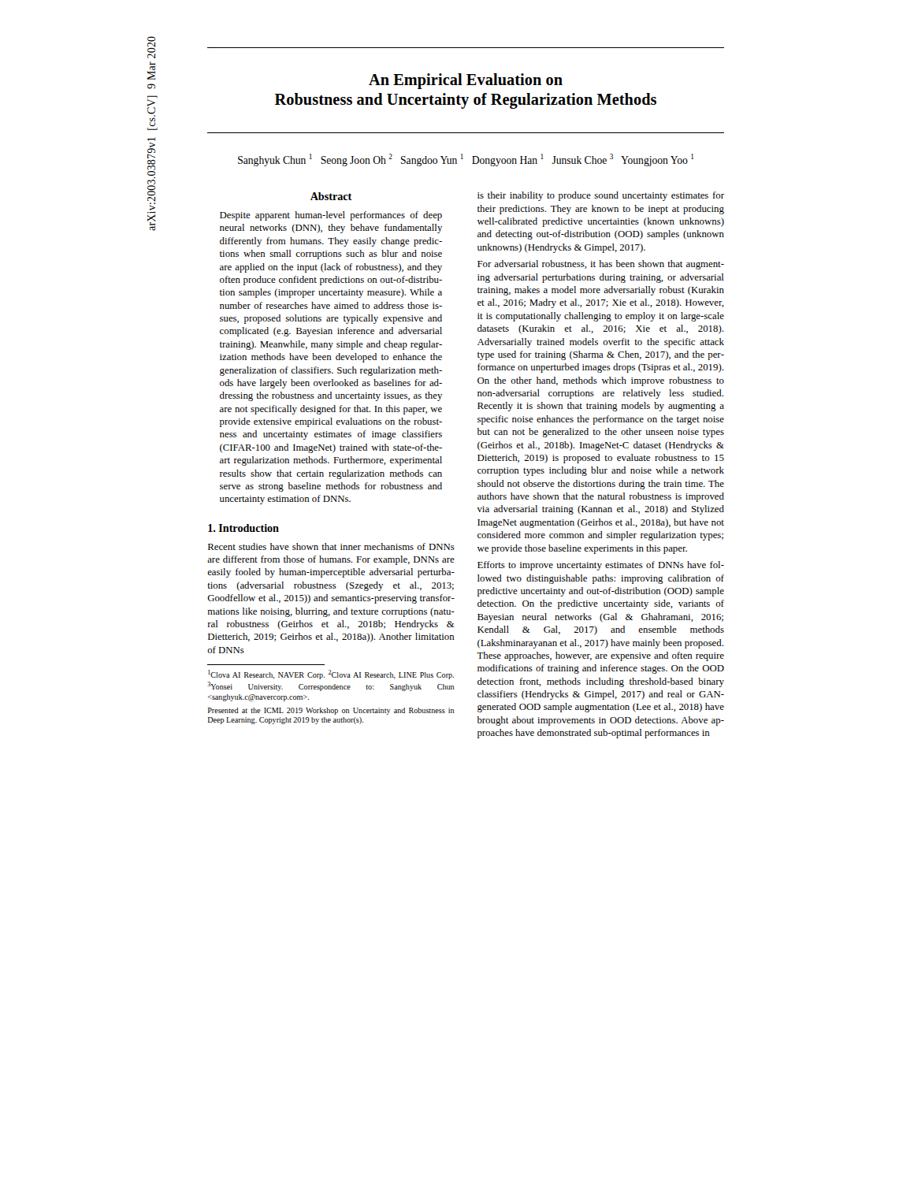arXiv:2003.03879v1 [cs.CV] 9 Mar 2020
An Empirical Evaluation on
Robustness and Uncertainty of Regularization Methods
Sanghyuk Chun 1 Seong Joon Oh 2 Sangdoo Yun 1 Dongyoon Han 1 Junsuk Choe 3 Youngjoon Yoo 1
Abstract
Despite apparent human-level performances of deep neural networks (DNN), they behave fundamentally differently from humans. They easily change predictions when small corruptions such as blur and noise are applied on the input (lack of robustness), and they often produce confident predictions on out-of-distribution samples (improper uncertainty measure). While a number of researches have aimed to address those issues, proposed solutions are typically expensive and complicated (e.g. Bayesian inference and adversarial training). Meanwhile, many simple and cheap regularization methods have been developed to enhance the generalization of classifiers. Such regularization methods have largely been overlooked as baselines for addressing the robustness and uncertainty issues, as they are not specifically designed for that. In this paper, we provide extensive empirical evaluations on the robustness and uncertainty estimates of image classifiers (CIFAR-100 and ImageNet) trained with state-of-the-art regularization methods. Furthermore, experimental results show that certain regularization methods can serve as strong baseline methods for robustness and uncertainty estimation of DNNs.
1. Introduction
Recent studies have shown that inner mechanisms of DNNs are different from those of humans. For example, DNNs are easily fooled by human-imperceptible adversarial perturbations (adversarial robustness (Szegedy et al., 2013; Goodfellow et al., 2015)) and semantics-preserving transformations like noising, blurring, and texture corruptions (natural robustness (Geirhos et al., 2018b; Hendrycks & Dietterich, 2019; Geirhos et al., 2018a)). Another limitation of DNNs
1Clova AI Research, NAVER Corp. 2Clova AI Research, LINE Plus Corp. 3Yonsei University. Correspondence to: Sanghyuk Chun <sanghyuk.c@navercorp.com>.
Presented at the ICML 2019 Workshop on Uncertainty and Robustness in Deep Learning. Copyright 2019 by the author(s).
is their inability to produce sound uncertainty estimates for their predictions. They are known to be inept at producing well-calibrated predictive uncertainties (known unknowns) and detecting out-of-distribution (OOD) samples (unknown unknowns) (Hendrycks & Gimpel, 2017).
For adversarial robustness, it has been shown that augmenting adversarial perturbations during training, or adversarial training, makes a model more adversarially robust (Kurakin et al., 2016; Madry et al., 2017; Xie et al., 2018). However, it is computationally challenging to employ it on large-scale datasets (Kurakin et al., 2016; Xie et al., 2018). Adversarially trained models overfit to the specific attack type used for training (Sharma & Chen, 2017), and the performance on unperturbed images drops (Tsipras et al., 2019). On the other hand, methods which improve robustness to non-adversarial corruptions are relatively less studied. Recently it is shown that training models by augmenting a specific noise enhances the performance on the target noise but can not be generalized to the other unseen noise types (Geirhos et al., 2018b). ImageNet-C dataset (Hendrycks & Dietterich, 2019) is proposed to evaluate robustness to 15 corruption types including blur and noise while a network should not observe the distortions during the train time. The authors have shown that the natural robustness is improved via adversarial training (Kannan et al., 2018) and Stylized ImageNet augmentation (Geirhos et al., 2018a), but have not considered more common and simpler regularization types; we provide those baseline experiments in this paper.
Efforts to improve uncertainty estimates of DNNs have followed two distinguishable paths: improving calibration of predictive uncertainty and out-of-distribution (OOD) sample detection. On the predictive uncertainty side, variants of Bayesian neural networks (Gal & Ghahramani, 2016; Kendall & Gal, 2017) and ensemble methods (Lakshminarayanan et al., 2017) have mainly been proposed. These approaches, however, are expensive and often require modifications of training and inference stages. On the OOD detection front, methods including threshold-based binary classifiers (Hendrycks & Gimpel, 2017) and real or GAN-generated OOD sample augmentation (Lee et al., 2018) have brought about improvements in OOD detections. Above approaches have demonstrated sub-optimal performances in